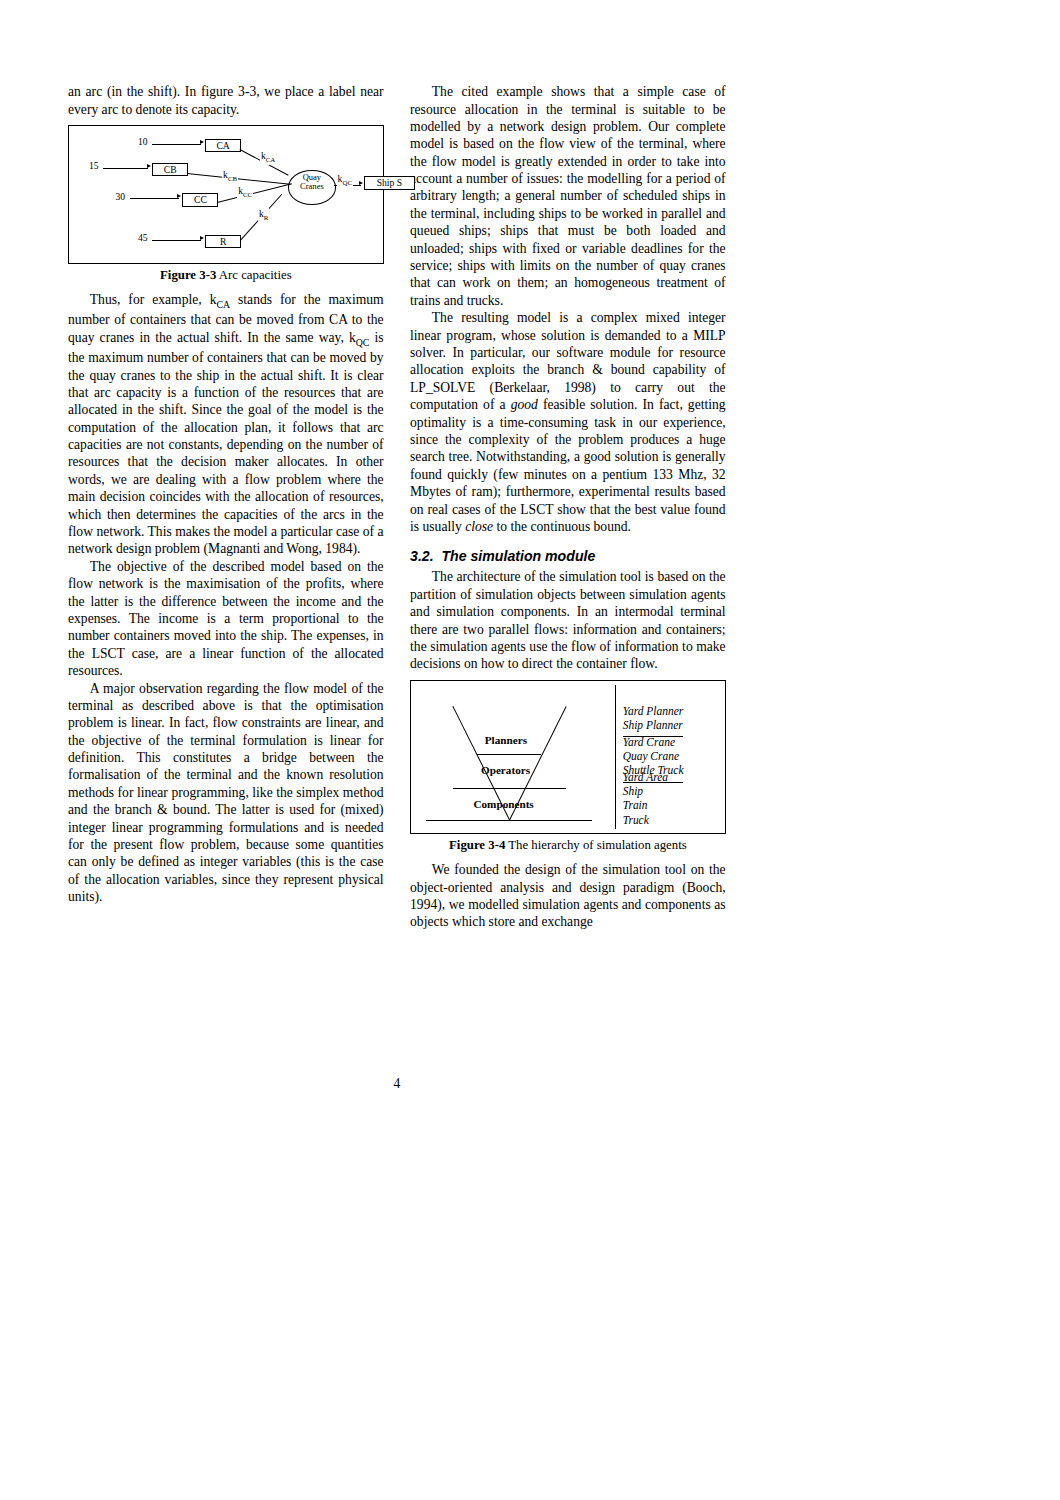an arc (in the shift). In figure 3-3, we place a label near every arc to denote its capacity.
CA
CB
CC
R
Quay
Cranes
Ship S
10
15
30
45
kCA
kCB
kCC
kR
kQC
Figure 3-3 Arc capacities
Thus, for example, kCA stands for the maximum number of containers that can be moved from CA to the quay cranes in the actual shift. In the same way, kQC is the maximum number of containers that can be moved by the quay cranes to the ship in the actual shift. It is clear that arc capacity is a function of the resources that are allocated in the shift. Since the goal of the model is the computation of the allocation plan, it follows that arc capacities are not constants, depending on the number of resources that the decision maker allocates. In other words, we are dealing with a flow problem where the main decision coincides with the allocation of resources, which then determines the capacities of the arcs in the flow network. This makes the model a particular case of a network design problem (Magnanti and Wong, 1984).
The objective of the described model based on the flow network is the maximisation of the profits, where the latter is the difference between the income and the expenses. The income is a term proportional to the number containers moved into the ship. The expenses, in the LSCT case, are a linear function of the allocated resources.
A major observation regarding the flow model of the terminal as described above is that the optimisation problem is linear. In fact, flow constraints are linear, and the objective of the terminal formulation is linear for definition. This constitutes a bridge between the formalisation of the terminal and the known resolution methods for linear programming, like the simplex method and the branch & bound. The latter is used for (mixed) integer linear programming formulations and is needed for the present flow problem, because some quantities can only be defined as integer variables (this is the case of the allocation variables, since they represent physical units).
The cited example shows that a simple case of resource allocation in the terminal is suitable to be modelled by a network design problem. Our complete model is based on the flow view of the terminal, where the flow model is greatly extended in order to take into account a number of issues: the modelling for a period of arbitrary length; a general number of scheduled ships in the terminal, including ships to be worked in parallel and queued ships; ships that must be both loaded and unloaded; ships with fixed or variable deadlines for the service; ships with limits on the number of quay cranes that can work on them; an homogeneous treatment of trains and trucks.
The resulting model is a complex mixed integer linear program, whose solution is demanded to a MILP solver. In particular, our software module for resource allocation exploits the branch & bound capability of LP_SOLVE (Berkelaar, 1998) to carry out the computation of a good feasible solution. In fact, getting optimality is a time-consuming task in our experience, since the complexity of the problem produces a huge search tree. Notwithstanding, a good solution is generally found quickly (few minutes on a pentium 133 Mhz, 32 Mbytes of ram); furthermore, experimental results based on real cases of the LSCT show that the best value found is usually close to the continuous bound.
3.2. The simulation module
The architecture of the simulation tool is based on the partition of simulation objects between simulation agents and simulation components. In an intermodal terminal there are two parallel flows: information and containers; the simulation agents use the flow of information to make decisions on how to direct the container flow.
Planners
Operators
Components
Yard Planner
Ship Planner
Yard Crane
Quay Crane
Shuttle Truck
Yard Area
Ship
Train
Truck
Figure 3-4 The hierarchy of simulation agents
We founded the design of the simulation tool on the object-oriented analysis and design paradigm (Booch, 1994), we modelled simulation agents and components as objects which store and exchange
4